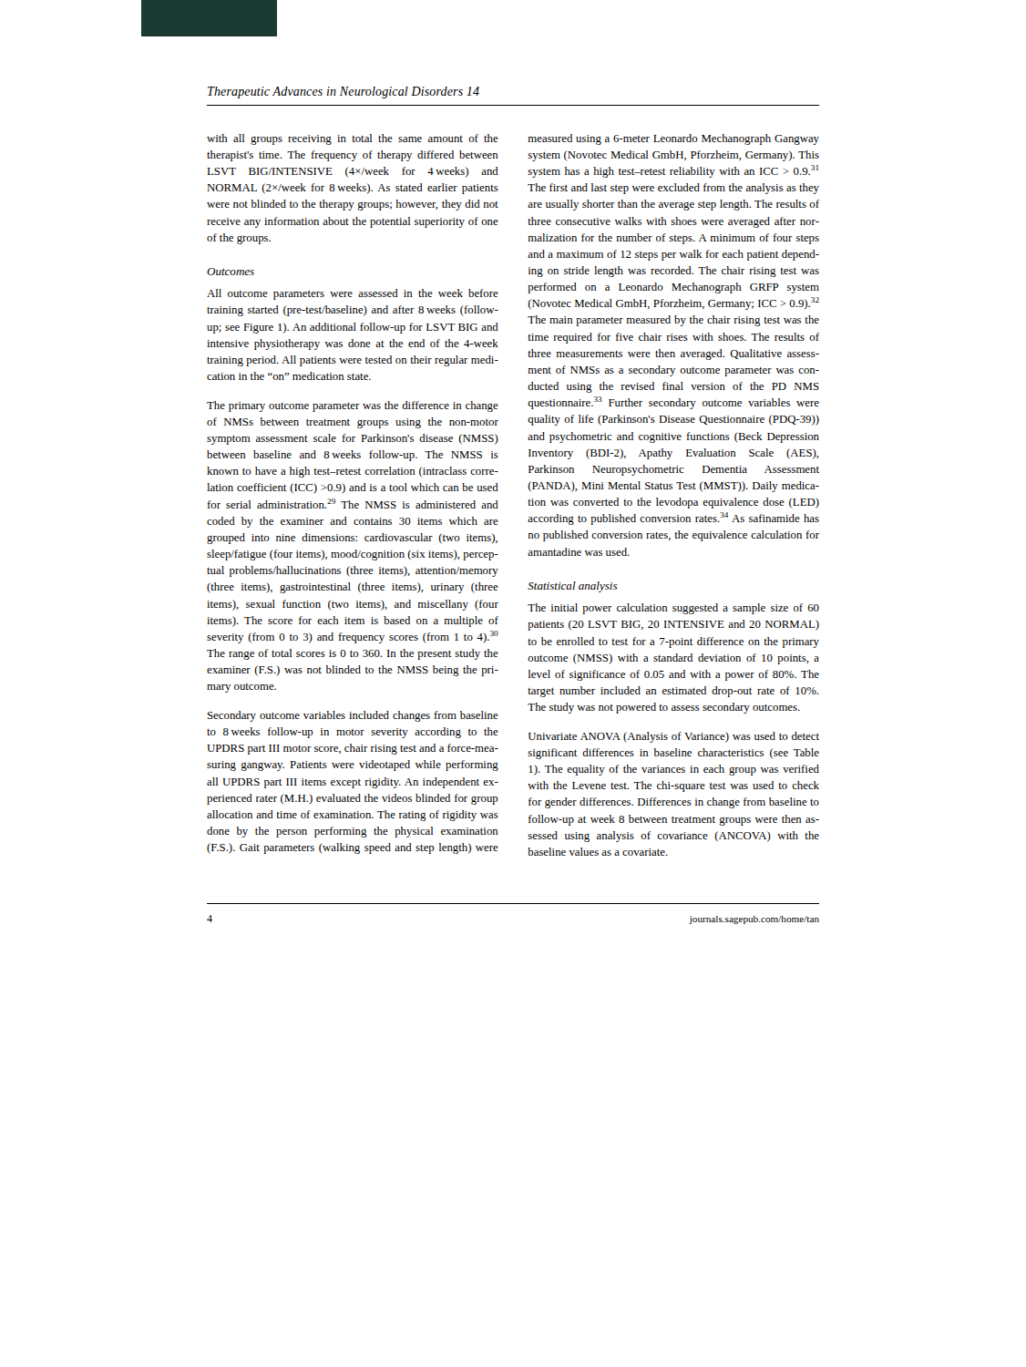Therapeutic Advances in Neurological Disorders 14
with all groups receiving in total the same amount of the therapist's time. The frequency of therapy differed between LSVT BIG/INTENSIVE (4×/week for 4 weeks) and NORMAL (2×/week for 8 weeks). As stated earlier patients were not blinded to the therapy groups; however, they did not receive any information about the potential superiority of one of the groups.
Outcomes
All outcome parameters were assessed in the week before training started (pre-test/baseline) and after 8 weeks (follow-up; see Figure 1). An additional follow-up for LSVT BIG and intensive physiotherapy was done at the end of the 4-week training period. All patients were tested on their regular medication in the “on” medication state.
The primary outcome parameter was the difference in change of NMSs between treatment groups using the non-motor symptom assessment scale for Parkinson's disease (NMSS) between baseline and 8 weeks follow-up. The NMSS is known to have a high test–retest correlation (intraclass correlation coefficient (ICC) >0.9) and is a tool which can be used for serial administration.29 The NMSS is administered and coded by the examiner and contains 30 items which are grouped into nine dimensions: cardiovascular (two items), sleep/fatigue (four items), mood/cognition (six items), perceptual problems/hallucinations (three items), attention/memory (three items), gastrointestinal (three items), urinary (three items), sexual function (two items), and miscellany (four items). The score for each item is based on a multiple of severity (from 0 to 3) and frequency scores (from 1 to 4).30 The range of total scores is 0 to 360. In the present study the examiner (F.S.) was not blinded to the NMSS being the primary outcome.
Secondary outcome variables included changes from baseline to 8 weeks follow-up in motor severity according to the UPDRS part III motor score, chair rising test and a force-measuring gangway. Patients were videotaped while performing all UPDRS part III items except rigidity. An independent experienced rater (M.H.) evaluated the videos blinded for group allocation and time of examination. The rating of rigidity was done by the person performing the physical examination (F.S.). Gait parameters (walking speed and step length) were measured using a 6-meter Leonardo Mechanograph Gangway system (Novotec Medical GmbH, Pforzheim, Germany). This system has a high test–retest reliability with an ICC > 0.9.31 The first and last step were excluded from the analysis as they are usually shorter than the average step length. The results of three consecutive walks with shoes were averaged after normalization for the number of steps. A minimum of four steps and a maximum of 12 steps per walk for each patient depending on stride length was recorded. The chair rising test was performed on a Leonardo Mechanograph GRFP system (Novotec Medical GmbH, Pforzheim, Germany; ICC > 0.9).32 The main parameter measured by the chair rising test was the time required for five chair rises with shoes. The results of three measurements were then averaged. Qualitative assessment of NMSs as a secondary outcome parameter was conducted using the revised final version of the PD NMS questionnaire.33 Further secondary outcome variables were quality of life (Parkinson's Disease Questionnaire (PDQ-39)) and psychometric and cognitive functions (Beck Depression Inventory (BDI-2), Apathy Evaluation Scale (AES), Parkinson Neuropsychometric Dementia Assessment (PANDA), Mini Mental Status Test (MMST)). Daily medication was converted to the levodopa equivalence dose (LED) according to published conversion rates.34 As safinamide has no published conversion rates, the equivalence calculation for amantadine was used.
Statistical analysis
The initial power calculation suggested a sample size of 60 patients (20 LSVT BIG, 20 INTENSIVE and 20 NORMAL) to be enrolled to test for a 7-point difference on the primary outcome (NMSS) with a standard deviation of 10 points, a level of significance of 0.05 and with a power of 80%. The target number included an estimated drop-out rate of 10%. The study was not powered to assess secondary outcomes.
Univariate ANOVA (Analysis of Variance) was used to detect significant differences in baseline characteristics (see Table 1). The equality of the variances in each group was verified with the Levene test. The chi-square test was used to check for gender differences. Differences in change from baseline to follow-up at week 8 between treatment groups were then assessed using analysis of covariance (ANCOVA) with the baseline values as a covariate.
4 journals.sagepub.com/home/tan